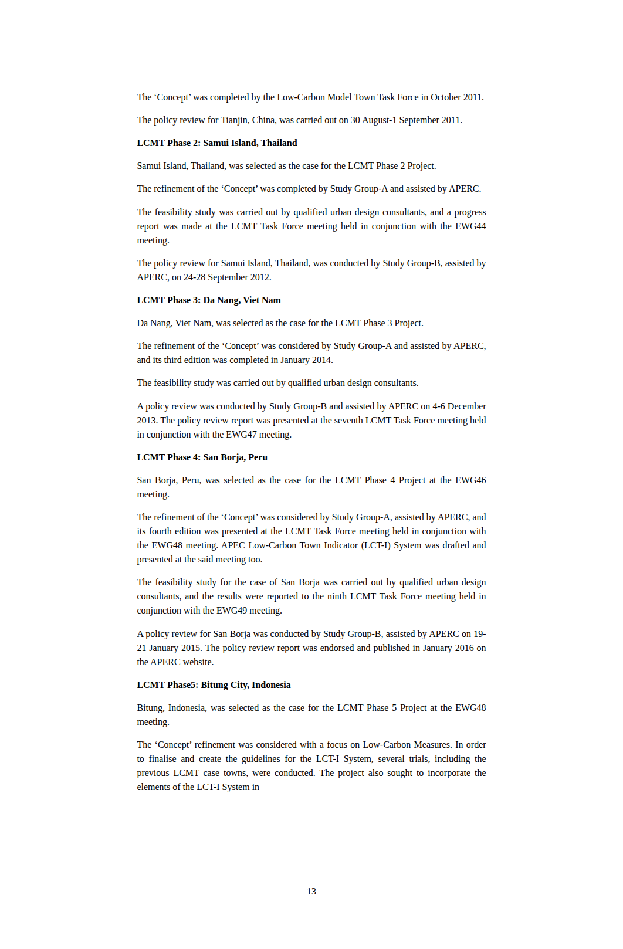The ‘Concept’ was completed by the Low-Carbon Model Town Task Force in October 2011.
The policy review for Tianjin, China, was carried out on 30 August-1 September 2011.
LCMT Phase 2: Samui Island, Thailand
Samui Island, Thailand, was selected as the case for the LCMT Phase 2 Project.
The refinement of the ‘Concept’ was completed by Study Group-A and assisted by APERC.
The feasibility study was carried out by qualified urban design consultants, and a progress report was made at the LCMT Task Force meeting held in conjunction with the EWG44 meeting.
The policy review for Samui Island, Thailand, was conducted by Study Group-B, assisted by APERC, on 24-28 September 2012.
LCMT Phase 3: Da Nang, Viet Nam
Da Nang, Viet Nam, was selected as the case for the LCMT Phase 3 Project.
The refinement of the ‘Concept’ was considered by Study Group-A and assisted by APERC, and its third edition was completed in January 2014.
The feasibility study was carried out by qualified urban design consultants.
A policy review was conducted by Study Group-B and assisted by APERC on 4-6 December 2013. The policy review report was presented at the seventh LCMT Task Force meeting held in conjunction with the EWG47 meeting.
LCMT Phase 4: San Borja, Peru
San Borja, Peru, was selected as the case for the LCMT Phase 4 Project at the EWG46 meeting.
The refinement of the ‘Concept’ was considered by Study Group-A, assisted by APERC, and its fourth edition was presented at the LCMT Task Force meeting held in conjunction with the EWG48 meeting. APEC Low-Carbon Town Indicator (LCT-I) System was drafted and presented at the said meeting too.
The feasibility study for the case of San Borja was carried out by qualified urban design consultants, and the results were reported to the ninth LCMT Task Force meeting held in conjunction with the EWG49 meeting.
A policy review for San Borja was conducted by Study Group-B, assisted by APERC on 19-21 January 2015. The policy review report was endorsed and published in January 2016 on the APERC website.
LCMT Phase5: Bitung City, Indonesia
Bitung, Indonesia, was selected as the case for the LCMT Phase 5 Project at the EWG48 meeting.
The ‘Concept’ refinement was considered with a focus on Low-Carbon Measures. In order to finalise and create the guidelines for the LCT-I System, several trials, including the previous LCMT case towns, were conducted. The project also sought to incorporate the elements of the LCT-I System in
13